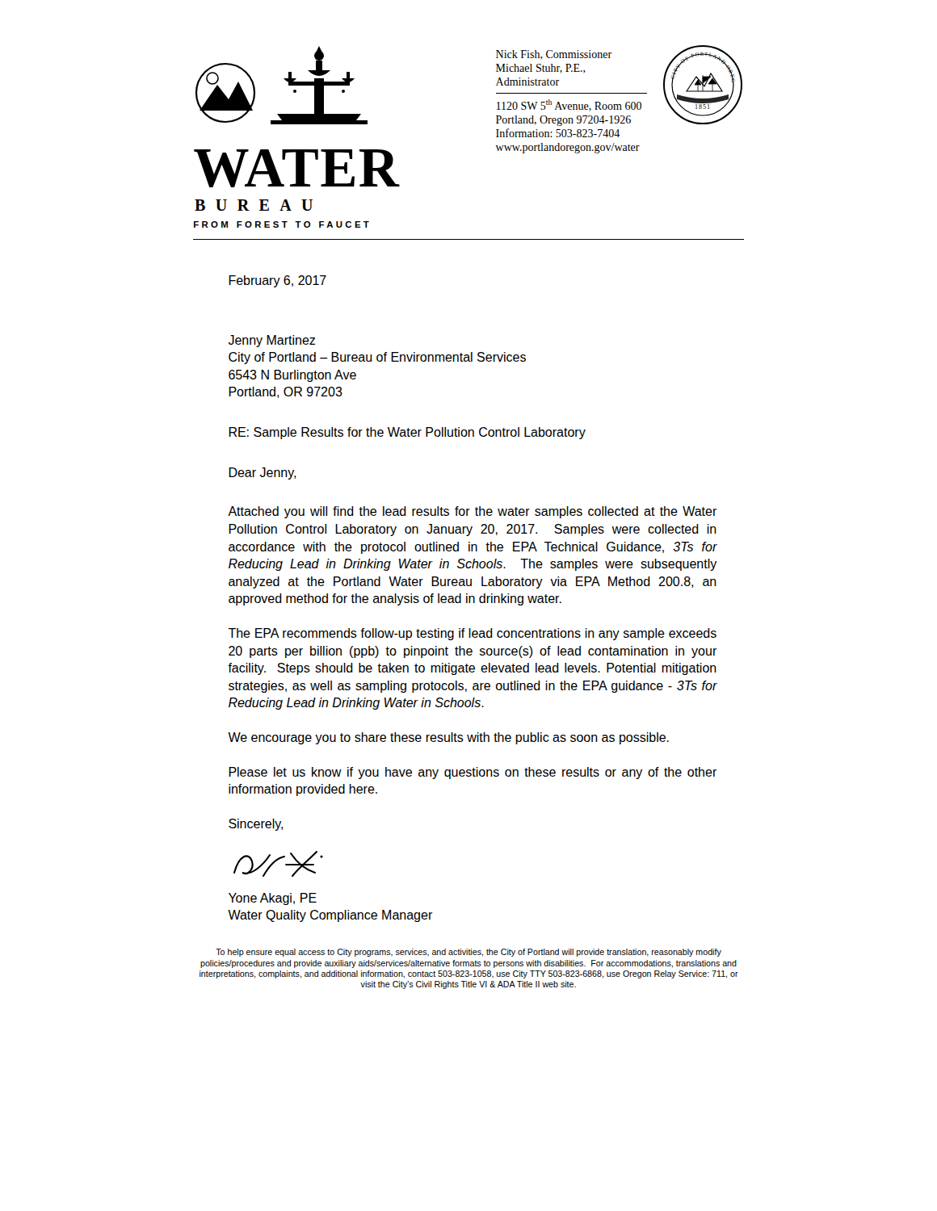WATER
BUREAU
FROM FOREST TO FAUCET
Nick Fish, Commissioner
Michael Stuhr, P.E., Administrator
1120 SW 5th Avenue, Room 600
Portland, Oregon 97204-1926
Information: 503-823-7404
www.portlandoregon.gov/water
CITY OF PORTLAND OREGON 1851
February 6, 2017
Jenny Martinez
City of Portland – Bureau of Environmental Services
6543 N Burlington Ave
Portland, OR 97203
RE: Sample Results for the Water Pollution Control Laboratory
Dear Jenny,
Attached you will find the lead results for the water samples collected at the Water Pollution Control Laboratory on January 20, 2017. Samples were collected in accordance with the protocol outlined in the EPA Technical Guidance, 3Ts for Reducing Lead in Drinking Water in Schools. The samples were subsequently analyzed at the Portland Water Bureau Laboratory via EPA Method 200.8, an approved method for the analysis of lead in drinking water.
The EPA recommends follow-up testing if lead concentrations in any sample exceeds 20 parts per billion (ppb) to pinpoint the source(s) of lead contamination in your facility. Steps should be taken to mitigate elevated lead levels. Potential mitigation strategies, as well as sampling protocols, are outlined in the EPA guidance - 3Ts for Reducing Lead in Drinking Water in Schools.
We encourage you to share these results with the public as soon as possible.
Please let us know if you have any questions on these results or any of the other information provided here.
Sincerely,
Yone Akagi, PE
Water Quality Compliance Manager
To help ensure equal access to City programs, services, and activities, the City of Portland will provide translation, reasonably modify policies/procedures and provide auxiliary aids/services/alternative formats to persons with disabilities. For accommodations, translations and interpretations, complaints, and additional information, contact 503-823-1058, use City TTY 503-823-6868, use Oregon Relay Service: 711, or visit the City’s Civil Rights Title VI & ADA Title II web site.